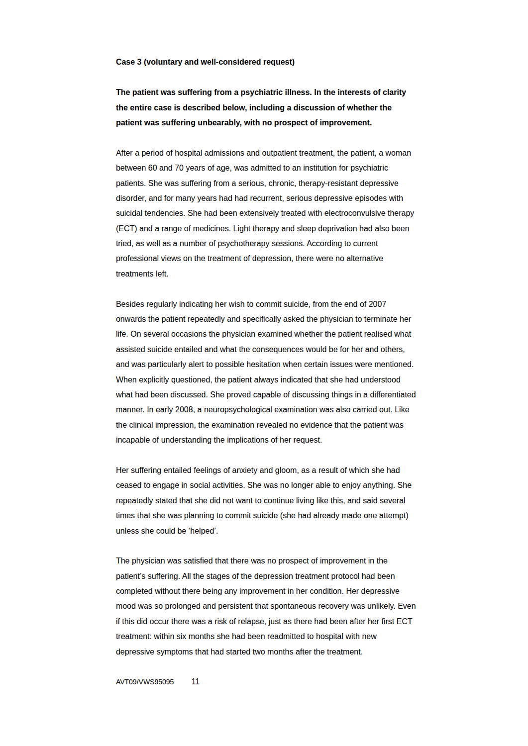Case 3 (voluntary and well-considered request)
The patient was suffering from a psychiatric illness. In the interests of clarity the entire case is described below, including a discussion of whether the patient was suffering unbearably, with no prospect of improvement.
After a period of hospital admissions and outpatient treatment, the patient, a woman between 60 and 70 years of age, was admitted to an institution for psychiatric patients. She was suffering from a serious, chronic, therapy-resistant depressive disorder, and for many years had had recurrent, serious depressive episodes with suicidal tendencies. She had been extensively treated with electroconvulsive therapy (ECT) and a range of medicines. Light therapy and sleep deprivation had also been tried, as well as a number of psychotherapy sessions. According to current professional views on the treatment of depression, there were no alternative treatments left.
Besides regularly indicating her wish to commit suicide, from the end of 2007 onwards the patient repeatedly and specifically asked the physician to terminate her life. On several occasions the physician examined whether the patient realised what assisted suicide entailed and what the consequences would be for her and others, and was particularly alert to possible hesitation when certain issues were mentioned. When explicitly questioned, the patient always indicated that she had understood what had been discussed. She proved capable of discussing things in a differentiated manner. In early 2008, a neuropsychological examination was also carried out. Like the clinical impression, the examination revealed no evidence that the patient was incapable of understanding the implications of her request.
Her suffering entailed feelings of anxiety and gloom, as a result of which she had ceased to engage in social activities. She was no longer able to enjoy anything. She repeatedly stated that she did not want to continue living like this, and said several times that she was planning to commit suicide (she had already made one attempt) unless she could be ‘helped’.
The physician was satisfied that there was no prospect of improvement in the patient’s suffering. All the stages of the depression treatment protocol had been completed without there being any improvement in her condition. Her depressive mood was so prolonged and persistent that spontaneous recovery was unlikely. Even if this did occur there was a risk of relapse, just as there had been after her first ECT treatment: within six months she had been readmitted to hospital with new depressive symptoms that had started two months after the treatment.
AVT09/VWS95095 11